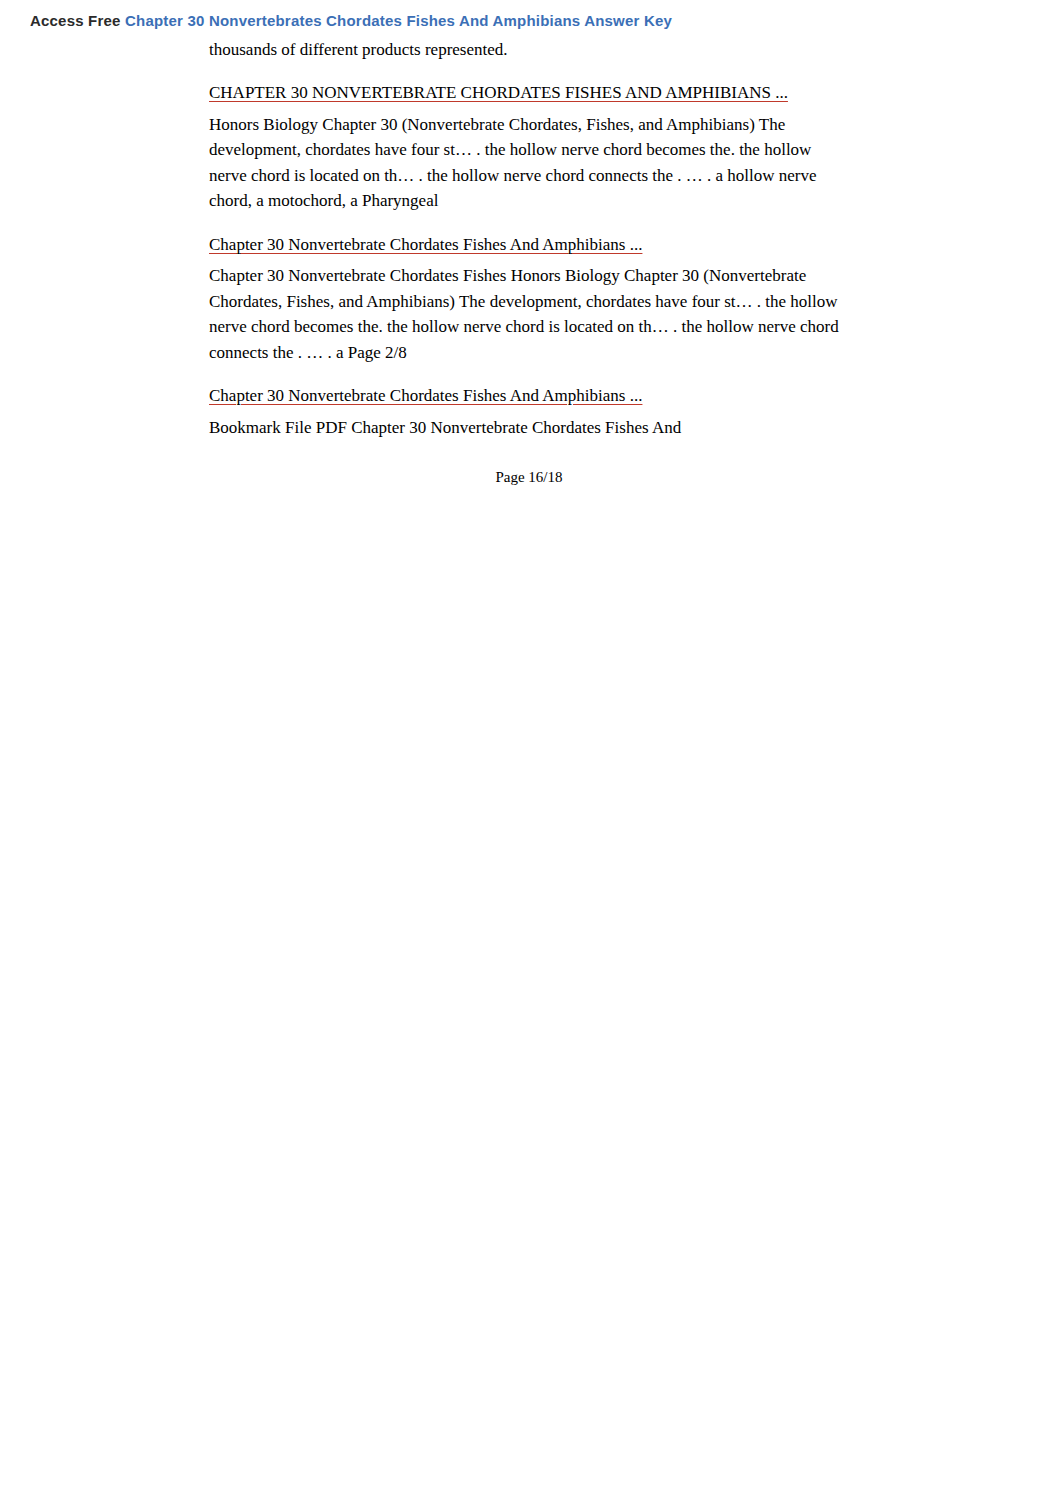Access Free Chapter 30 Nonvertebrates Chordates Fishes And Amphibians Answer Key
thousands of different products represented.
CHAPTER 30 NONVERTEBRATE CHORDATES FISHES AND AMPHIBIANS ...
Honors Biology Chapter 30 (Nonvertebrate Chordates, Fishes, and Amphibians) The development, chordates have four st… . the hollow nerve chord becomes the. the hollow nerve chord is located on th… . the hollow nerve chord connects the . … . a hollow nerve chord, a motochord, a Pharyngeal
Chapter 30 Nonvertebrate Chordates Fishes And Amphibians ...
Chapter 30 Nonvertebrate Chordates Fishes Honors Biology Chapter 30 (Nonvertebrate Chordates, Fishes, and Amphibians) The development, chordates have four st… . the hollow nerve chord becomes the. the hollow nerve chord is located on th… . the hollow nerve chord connects the . … . a Page 2/8
Chapter 30 Nonvertebrate Chordates Fishes And Amphibians ...
Bookmark File PDF Chapter 30 Nonvertebrate Chordates Fishes And
Page 16/18